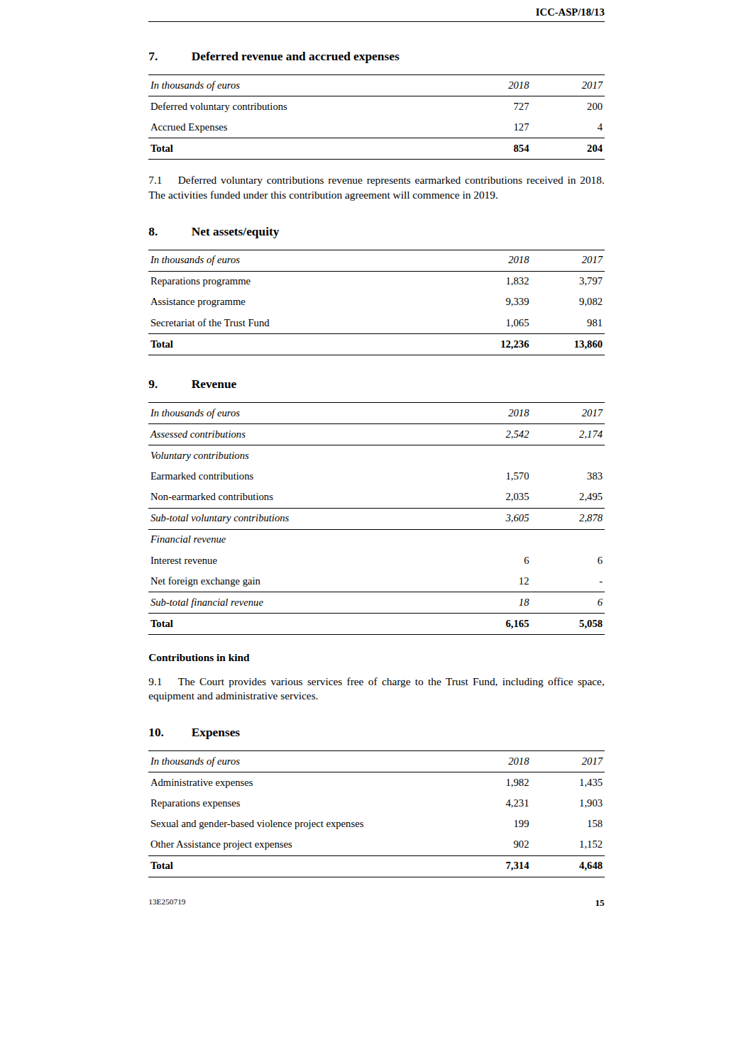ICC-ASP/18/13
7. Deferred revenue and accrued expenses
| In thousands of euros | 2018 | 2017 |
| --- | --- | --- |
| Deferred voluntary contributions | 727 | 200 |
| Accrued Expenses | 127 | 4 |
| Total | 854 | 204 |
7.1 Deferred voluntary contributions revenue represents earmarked contributions received in 2018. The activities funded under this contribution agreement will commence in 2019.
8. Net assets/equity
| In thousands of euros | 2018 | 2017 |
| --- | --- | --- |
| Reparations programme | 1,832 | 3,797 |
| Assistance programme | 9,339 | 9,082 |
| Secretariat of the Trust Fund | 1,065 | 981 |
| Total | 12,236 | 13,860 |
9. Revenue
| In thousands of euros | 2018 | 2017 |
| --- | --- | --- |
| Assessed contributions | 2,542 | 2,174 |
| Voluntary contributions | | |
| Earmarked contributions | 1,570 | 383 |
| Non-earmarked contributions | 2,035 | 2,495 |
| Sub-total voluntary contributions | 3,605 | 2,878 |
| Financial revenue | | |
| Interest revenue | 6 | 6 |
| Net foreign exchange gain | 12 | - |
| Sub-total financial revenue | 18 | 6 |
| Total | 6,165 | 5,058 |
Contributions in kind
9.1 The Court provides various services free of charge to the Trust Fund, including office space, equipment and administrative services.
10. Expenses
| In thousands of euros | 2018 | 2017 |
| --- | --- | --- |
| Administrative expenses | 1,982 | 1,435 |
| Reparations expenses | 4,231 | 1,903 |
| Sexual and gender-based violence project expenses | 199 | 158 |
| Other Assistance project expenses | 902 | 1,152 |
| Total | 7,314 | 4,648 |
13E250719
15